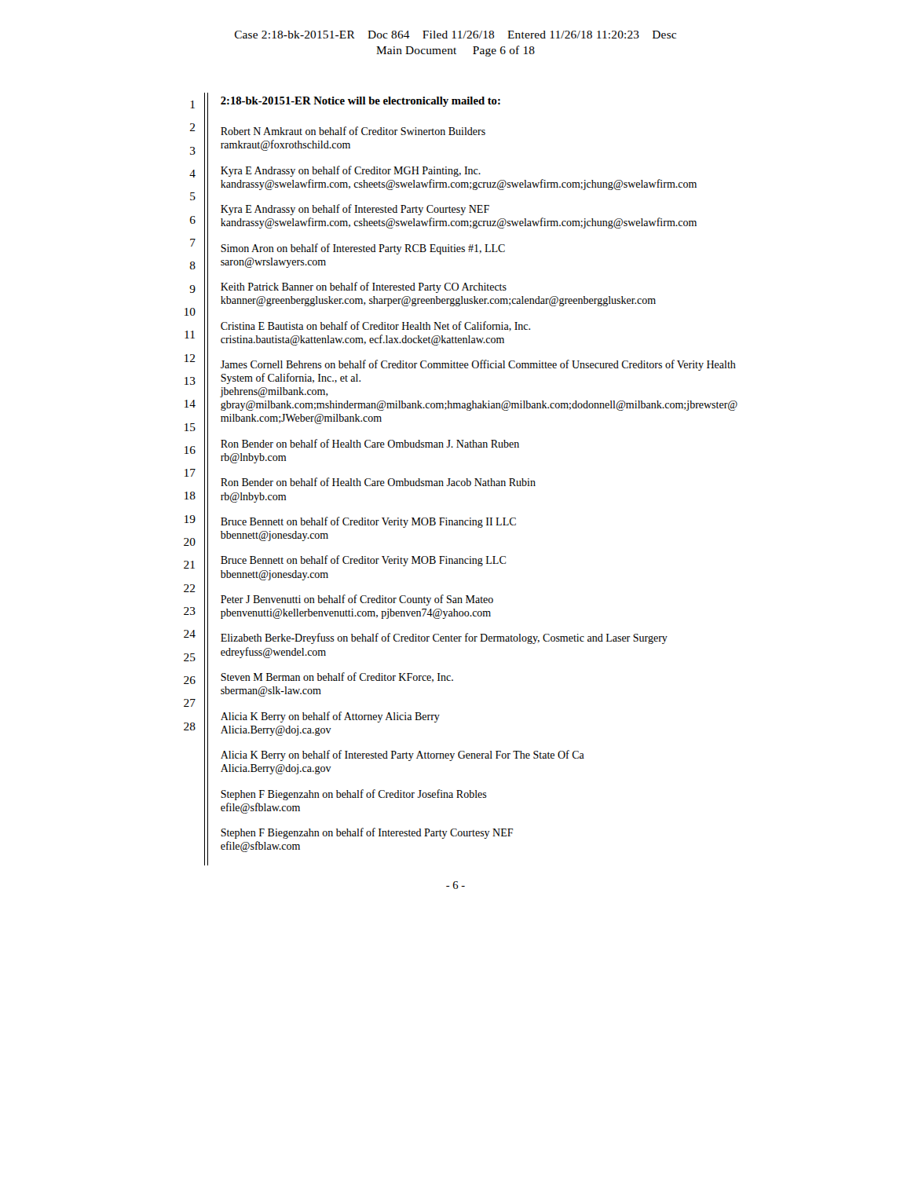Case 2:18-bk-20151-ER Doc 864 Filed 11/26/18 Entered 11/26/18 11:20:23 Desc
Main Document Page 6 of 18
1
2
3
4
5
6
7
8
9
10
11
12
13
14
15
16
17
18
19
20
21
22
23
24
25
26
27
28
2:18-bk-20151-ER Notice will be electronically mailed to:
Robert N Amkraut on behalf of Creditor Swinerton Builders ramkraut@foxrothschild.com
Kyra E Andrassy on behalf of Creditor MGH Painting, Inc. kandrassy@swelawfirm.com, csheets@swelawfirm.com;gcruz@swelawfirm.com;jchung@swelawfirm.com
Kyra E Andrassy on behalf of Interested Party Courtesy NEF kandrassy@swelawfirm.com, csheets@swelawfirm.com;gcruz@swelawfirm.com;jchung@swelawfirm.com
Simon Aron on behalf of Interested Party RCB Equities #1, LLC saron@wrslawyers.com
Keith Patrick Banner on behalf of Interested Party CO Architects kbanner@greenbergglusker.com, sharper@greenbergglusker.com;calendar@greenbergglusker.com
Cristina E Bautista on behalf of Creditor Health Net of California, Inc. cristina.bautista@kattenlaw.com, ecf.lax.docket@kattenlaw.com
James Cornell Behrens on behalf of Creditor Committee Official Committee of Unsecured Creditors of Verity Health System of California, Inc., et al. jbehrens@milbank.com, gbray@milbank.com;mshinderman@milbank.com;hmaghakian@milbank.com;dodonnell@milbank.com;jbrewster@milbank.com;JWeber@milbank.com
Ron Bender on behalf of Health Care Ombudsman J. Nathan Ruben rb@lnbyb.com
Ron Bender on behalf of Health Care Ombudsman Jacob Nathan Rubin rb@lnbyb.com
Bruce Bennett on behalf of Creditor Verity MOB Financing II LLC bbennett@jonesday.com
Bruce Bennett on behalf of Creditor Verity MOB Financing LLC bbennett@jonesday.com
Peter J Benvenutti on behalf of Creditor County of San Mateo pbenvenutti@kellerbenvenutti.com, pjbenven74@yahoo.com
Elizabeth Berke-Dreyfuss on behalf of Creditor Center for Dermatology, Cosmetic and Laser Surgery edreyfuss@wendel.com
Steven M Berman on behalf of Creditor KForce, Inc. sberman@slk-law.com
Alicia K Berry on behalf of Attorney Alicia Berry Alicia.Berry@doj.ca.gov
Alicia K Berry on behalf of Interested Party Attorney General For The State Of Ca Alicia.Berry@doj.ca.gov
Stephen F Biegenzahn on behalf of Creditor Josefina Robles efile@sfblaw.com
Stephen F Biegenzahn on behalf of Interested Party Courtesy NEF efile@sfblaw.com
- 6 -